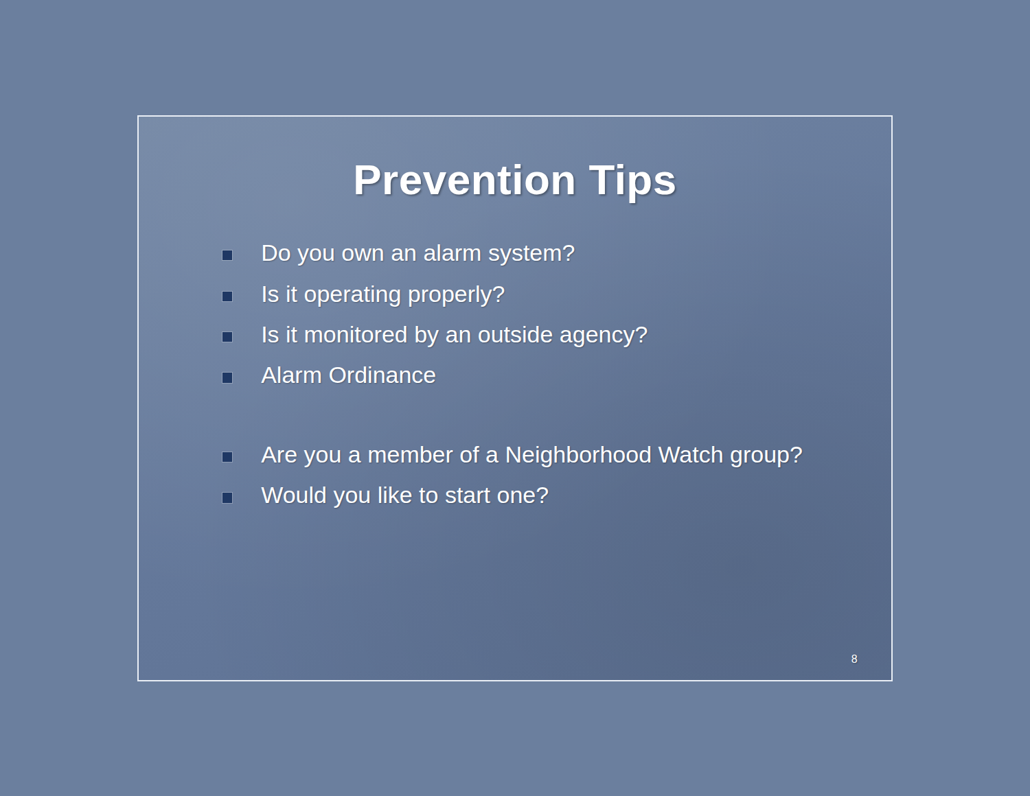Prevention Tips
Do you own an alarm system?
Is it operating properly?
Is it monitored by an outside agency?
Alarm Ordinance
Are you a member of a Neighborhood Watch group?
Would you like to start one?
8